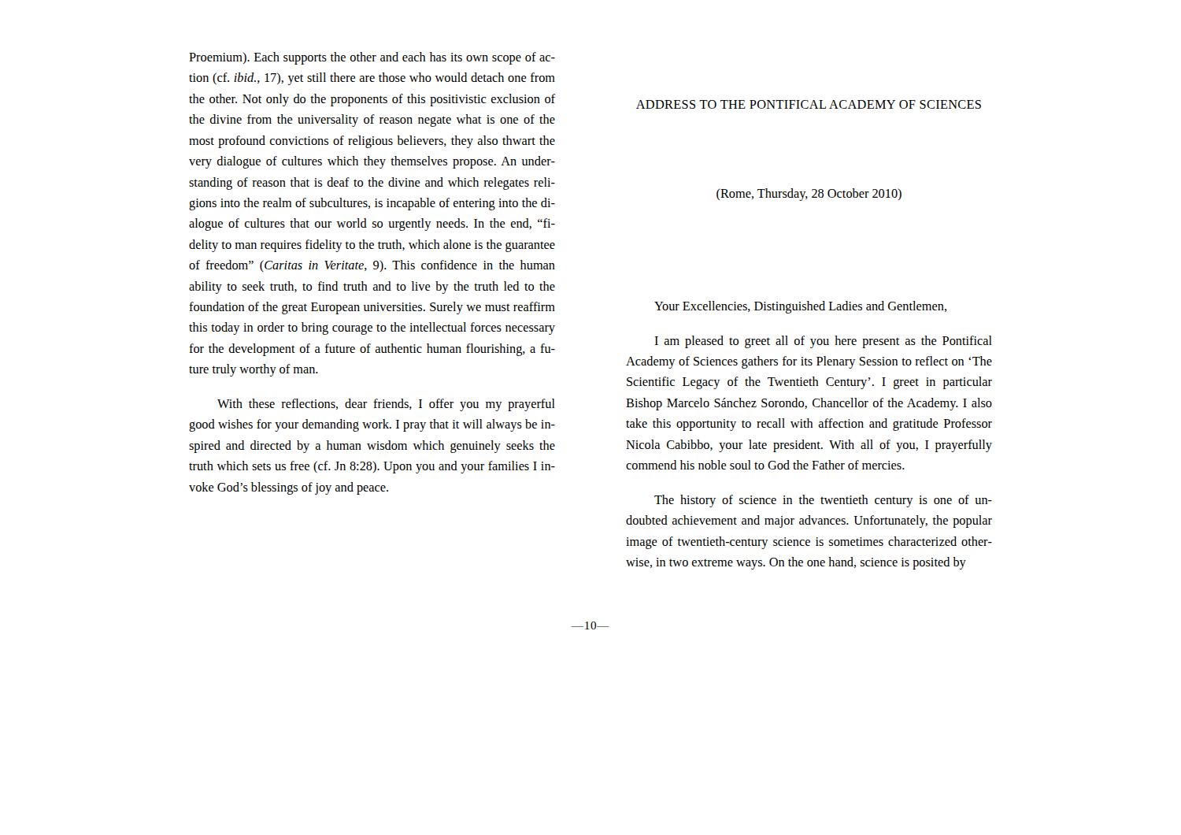Proemium). Each supports the other and each has its own scope of action (cf. ibid., 17), yet still there are those who would detach one from the other. Not only do the proponents of this positivistic exclusion of the divine from the universality of reason negate what is one of the most profound convictions of religious believers, they also thwart the very dialogue of cultures which they themselves propose. An understanding of reason that is deaf to the divine and which relegates religions into the realm of subcultures, is incapable of entering into the dialogue of cultures that our world so urgently needs. In the end, “fidelity to man requires fidelity to the truth, which alone is the guarantee of freedom” (Caritas in Veritate, 9). This confidence in the human ability to seek truth, to find truth and to live by the truth led to the foundation of the great European universities. Surely we must reaffirm this today in order to bring courage to the intellectual forces necessary for the development of a future of authentic human flourishing, a future truly worthy of man.
With these reflections, dear friends, I offer you my prayerful good wishes for your demanding work. I pray that it will always be inspired and directed by a human wisdom which genuinely seeks the truth which sets us free (cf. Jn 8:28). Upon you and your families I invoke God’s blessings of joy and peace.
ADDRESS TO THE PONTIFICAL ACADEMY OF SCIENCES
(Rome, Thursday, 28 October 2010)
Your Excellencies, Distinguished Ladies and Gentlemen,
I am pleased to greet all of you here present as the Pontifical Academy of Sciences gathers for its Plenary Session to reflect on ‘The Scientific Legacy of the Twentieth Century’. I greet in particular Bishop Marcelo Sánchez Sorondo, Chancellor of the Academy. I also take this opportunity to recall with affection and gratitude Professor Nicola Cabibbo, your late president. With all of you, I prayerfully commend his noble soul to God the Father of mercies.
The history of science in the twentieth century is one of undoubted achievement and major advances. Unfortunately, the popular image of twentieth-century science is sometimes characterized otherwise, in two extreme ways. On the one hand, science is posited by
—10—